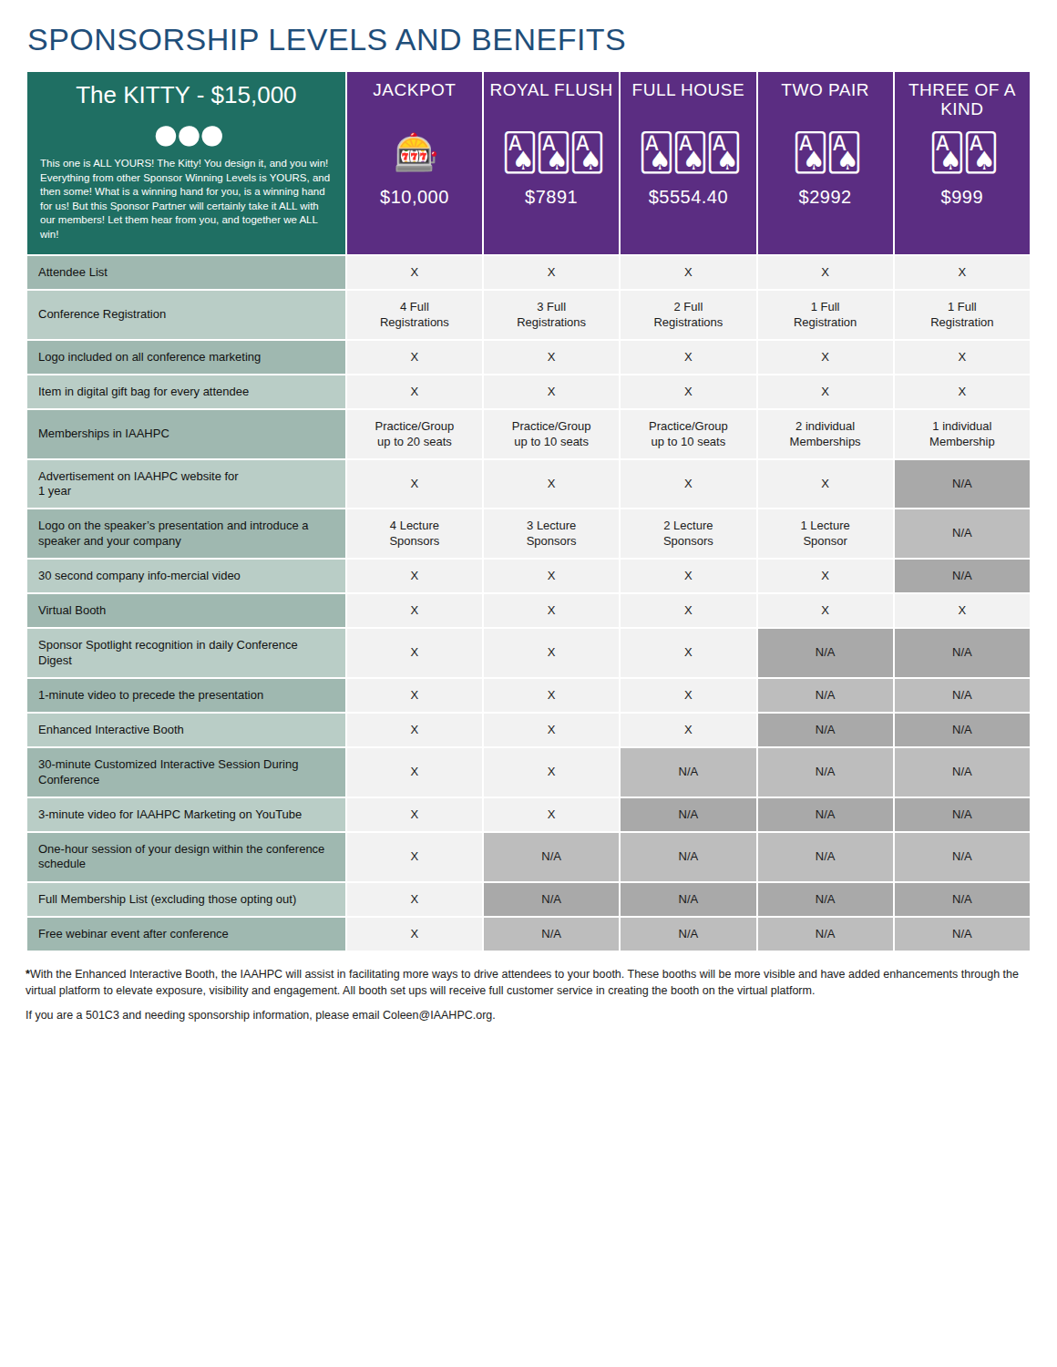Sponsorship Levels and Benefits
| The KITTY - $15,000 ●●● This one is ALL YOURS! The Kitty! You design it, and you win! Everything from other Sponsor Winning Levels is YOURS, and then some! What is a winning hand for you, is a winning hand for us! But this Sponsor Partner will certainly take it ALL with our members! Let them hear from you, and together we ALL win! | JACKPOT 🎰 $10,000 | ROYAL FLUSH 🂡🂡🂡 $7891 | FULL HOUSE 🂡🂡🂡 $5554.40 | TWO PAIR 🂡🂡 $2992 | THREE OF A KIND 🂡🂡 $999 |
| --- | --- | --- | --- | --- | --- |
| Attendee List | X | X | X | X | X |
| Conference Registration | 4 Full Registrations | 3 Full Registrations | 2 Full Registrations | 1 Full Registration | 1 Full Registration |
| Logo included on all conference marketing | X | X | X | X | X |
| Item in digital gift bag for every attendee | X | X | X | X | X |
| Memberships in IAAHPC | Practice/Group up to 20 seats | Practice/Group up to 10 seats | Practice/Group up to 10 seats | 2 individual Memberships | 1 individual Membership |
| Advertisement on IAAHPC website for 1 year | X | X | X | X | N/A |
| Logo on the speaker’s presentation and introduce a speaker and your company | 4 Lecture Sponsors | 3 Lecture Sponsors | 2 Lecture Sponsors | 1 Lecture Sponsor | N/A |
| 30 second company info-mercial video | X | X | X | X | N/A |
| Virtual Booth | X | X | X | X | X |
| Sponsor Spotlight recognition in daily Conference Digest | X | X | X | N/A | N/A |
| 1-minute video to precede the presentation | X | X | X | N/A | N/A |
| Enhanced Interactive Booth | X | X | X | N/A | N/A |
| 30-minute Customized Interactive Session During Conference | X | X | N/A | N/A | N/A |
| 3-minute video for IAAHPC Marketing on YouTube | X | X | N/A | N/A | N/A |
| One-hour session of your design within the conference schedule | X | N/A | N/A | N/A | N/A |
| Full Membership List (excluding those opting out) | X | N/A | N/A | N/A | N/A |
| Free webinar event after conference | X | N/A | N/A | N/A | N/A |
*With the Enhanced Interactive Booth, the IAAHPC will assist in facilitating more ways to drive attendees to your booth. These booths will be more visible and have added enhancements through the virtual platform to elevate exposure, visibility and engagement. All booth set ups will receive full customer service in creating the booth on the virtual platform.
If you are a 501C3 and needing sponsorship information, please email Coleen@IAAHPC.org.